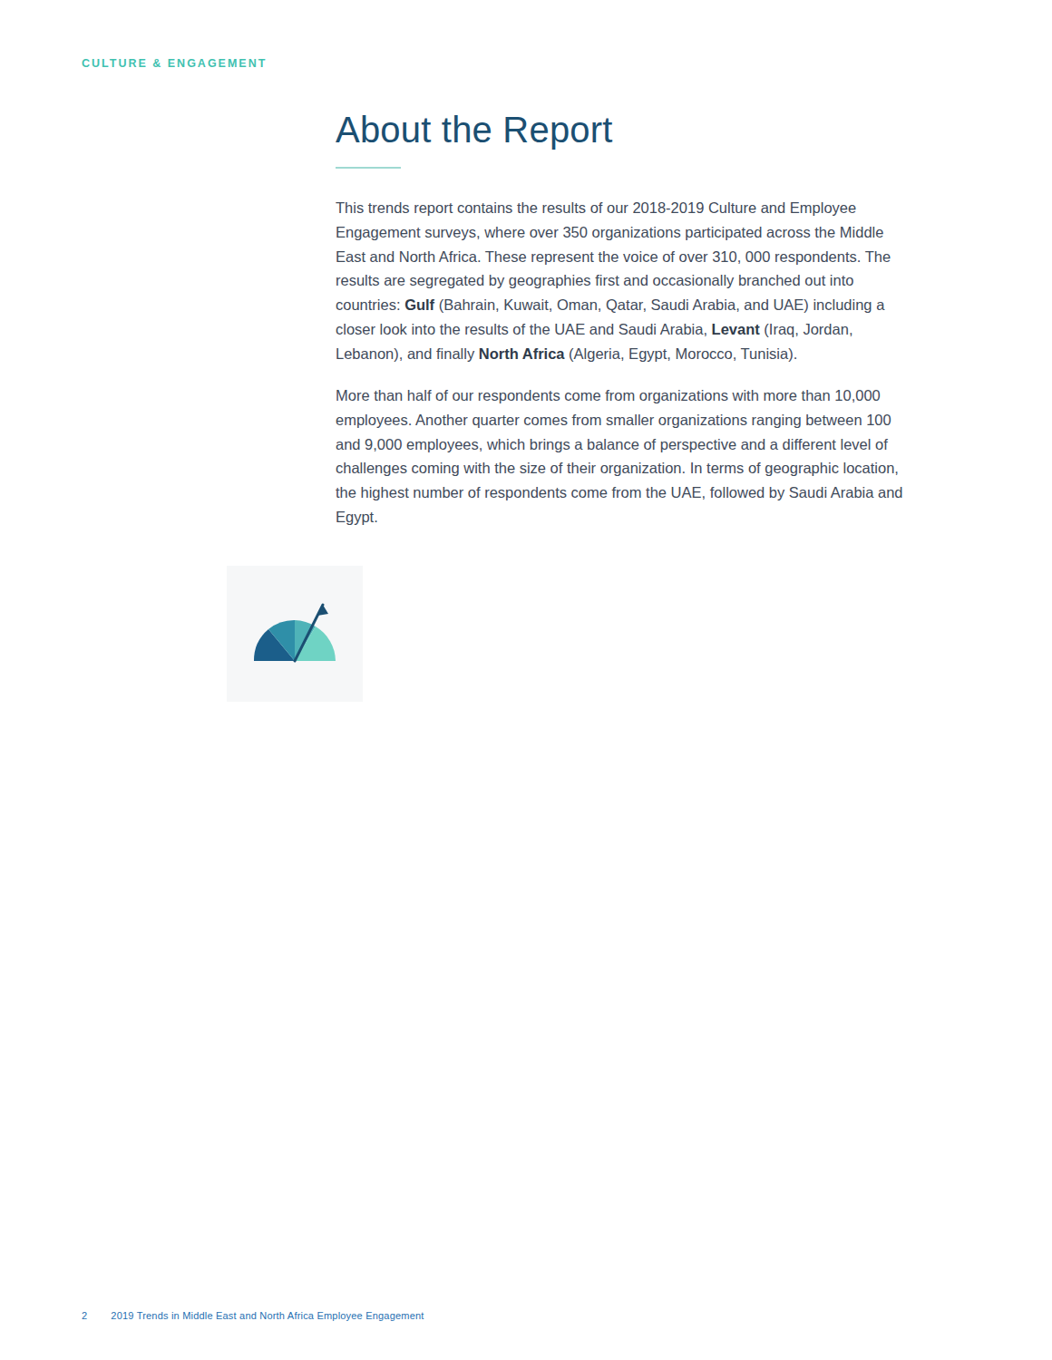Culture & Engagement
About the Report
This trends report contains the results of our 2018-2019 Culture and Employee Engagement surveys, where over 350 organizations participated across the Middle East and North Africa. These represent the voice of over 310, 000 respondents. The results are segregated by geographies first and occasionally branched out into countries: Gulf (Bahrain, Kuwait, Oman, Qatar, Saudi Arabia, and UAE) including a closer look into the results of the UAE and Saudi Arabia, Levant (Iraq, Jordan, Lebanon), and finally North Africa (Algeria, Egypt, Morocco, Tunisia).
More than half of our respondents come from organizations with more than 10,000 employees. Another quarter comes from smaller organizations ranging between 100 and 9,000 employees, which brings a balance of perspective and a different level of challenges coming with the size of their organization. In terms of geographic location, the highest number of respondents come from the UAE, followed by Saudi Arabia and Egypt.
22019 Trends in Middle East and North Africa Employee Engagement